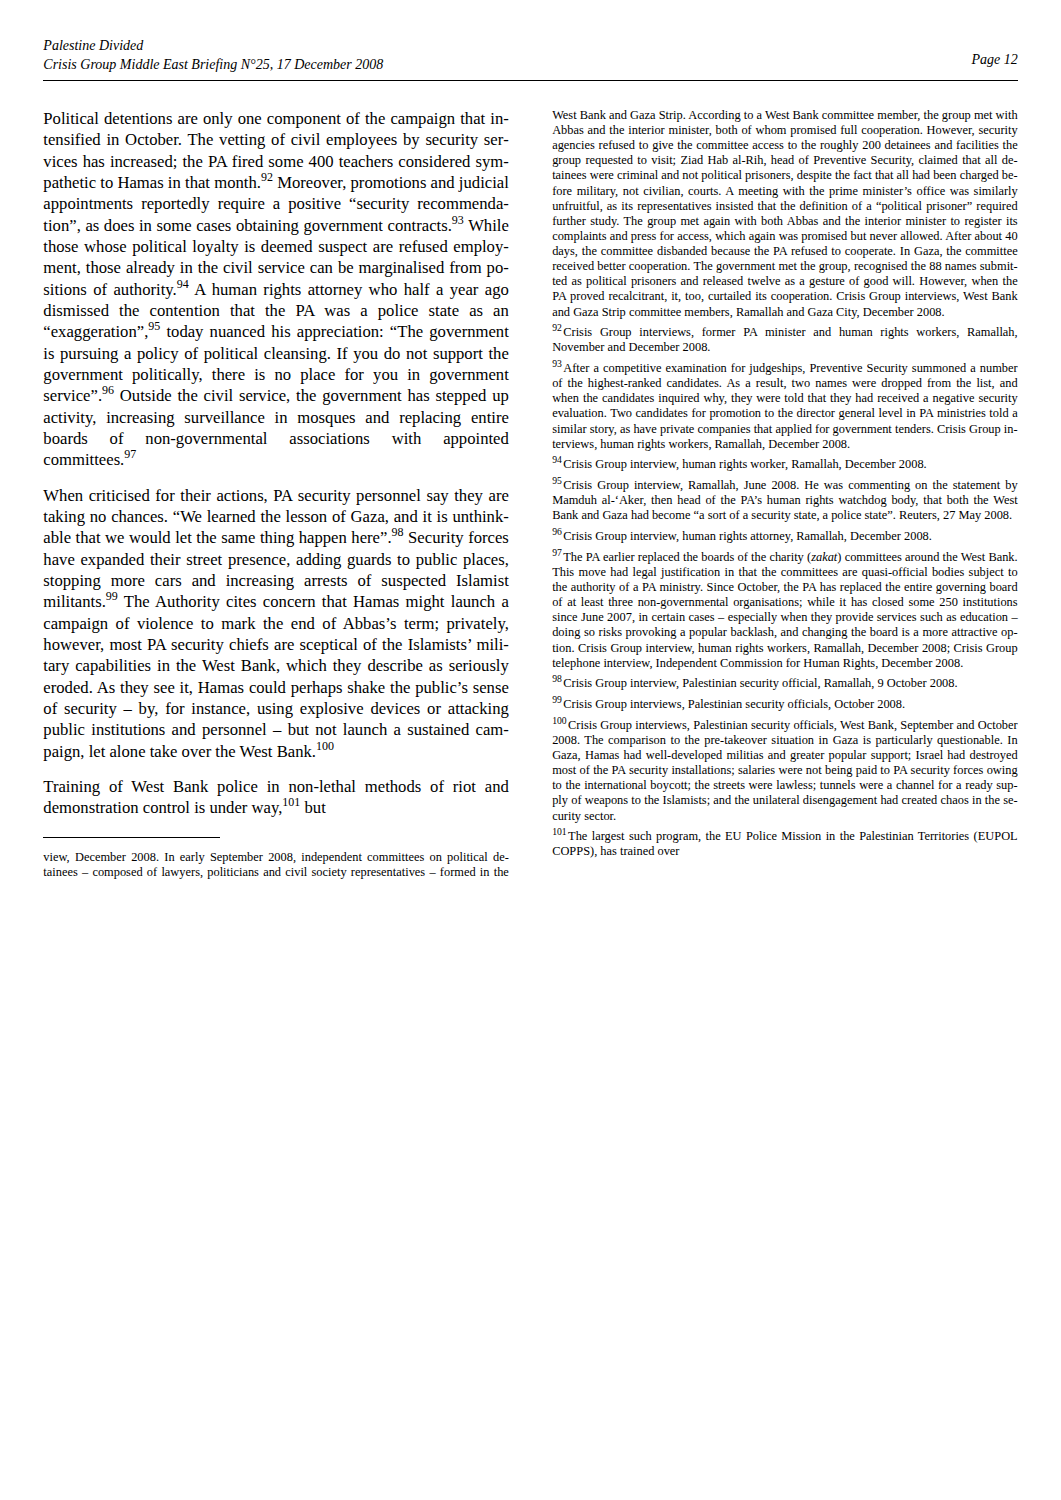Palestine Divided
Crisis Group Middle East Briefing N°25, 17 December 2008
Page 12
Political detentions are only one component of the campaign that intensified in October. The vetting of civil employees by security services has increased; the PA fired some 400 teachers considered sympathetic to Hamas in that month.92 Moreover, promotions and judicial appointments reportedly require a positive “security recommendation”, as does in some cases obtaining government contracts.93 While those whose political loyalty is deemed suspect are refused employment, those already in the civil service can be marginalised from positions of authority.94 A human rights attorney who half a year ago dismissed the contention that the PA was a police state as an “exaggeration”,95 today nuanced his appreciation: “The government is pursuing a policy of political cleansing. If you do not support the government politically, there is no place for you in government service”.96 Outside the civil service, the government has stepped up activity, increasing surveillance in mosques and replacing entire boards of non-governmental associations with appointed committees.97
When criticised for their actions, PA security personnel say they are taking no chances. “We learned the lesson of Gaza, and it is unthinkable that we would let the same thing happen here”.98 Security forces have expanded their street presence, adding guards to public places, stopping more cars and increasing arrests of suspected Islamist militants.99 The Authority cites concern that Hamas might launch a campaign of violence to mark the end of Abbas’s term; privately, however, most PA security chiefs are sceptical of the Islamists’ military capabilities in the West Bank, which they describe as seriously eroded. As they see it, Hamas could perhaps shake the public’s sense of security – by, for instance, using explosive devices or attacking public institutions and personnel – but not launch a sustained campaign, let alone take over the West Bank.100
Training of West Bank police in non-lethal methods of riot and demonstration control is under way,101 but
view, December 2008. In early September 2008, independent committees on political detainees – composed of lawyers, politicians and civil society representatives – formed in the West Bank and Gaza Strip. According to a West Bank committee member, the group met with Abbas and the interior minister, both of whom promised full cooperation. However, security agencies refused to give the committee access to the roughly 200 detainees and facilities the group requested to visit; Ziad Hab al-Rih, head of Preventive Security, claimed that all detainees were criminal and not political prisoners, despite the fact that all had been charged before military, not civilian, courts. A meeting with the prime minister’s office was similarly unfruitful, as its representatives insisted that the definition of a “political prisoner” required further study. The group met again with both Abbas and the interior minister to register its complaints and press for access, which again was promised but never allowed. After about 40 days, the committee disbanded because the PA refused to cooperate. In Gaza, the committee received better cooperation. The government met the group, recognised the 88 names submitted as political prisoners and released twelve as a gesture of good will. However, when the PA proved recalcitrant, it, too, curtailed its cooperation. Crisis Group interviews, West Bank and Gaza Strip committee members, Ramallah and Gaza City, December 2008.
92 Crisis Group interviews, former PA minister and human rights workers, Ramallah, November and December 2008.
93 After a competitive examination for judgeships, Preventive Security summoned a number of the highest-ranked candidates. As a result, two names were dropped from the list, and when the candidates inquired why, they were told that they had received a negative security evaluation. Two candidates for promotion to the director general level in PA ministries told a similar story, as have private companies that applied for government tenders. Crisis Group interviews, human rights workers, Ramallah, December 2008.
94 Crisis Group interview, human rights worker, Ramallah, December 2008.
95 Crisis Group interview, Ramallah, June 2008. He was commenting on the statement by Mamduh al-‘Aker, then head of the PA’s human rights watchdog body, that both the West Bank and Gaza had become “a sort of a security state, a police state”. Reuters, 27 May 2008.
96 Crisis Group interview, human rights attorney, Ramallah, December 2008.
97 The PA earlier replaced the boards of the charity (zakat) committees around the West Bank. This move had legal justification in that the committees are quasi-official bodies subject to the authority of a PA ministry. Since October, the PA has replaced the entire governing board of at least three non-governmental organisations; while it has closed some 250 institutions since June 2007, in certain cases – especially when they provide services such as education – doing so risks provoking a popular backlash, and changing the board is a more attractive option. Crisis Group interview, human rights workers, Ramallah, December 2008; Crisis Group telephone interview, Independent Commission for Human Rights, December 2008.
98 Crisis Group interview, Palestinian security official, Ramallah, 9 October 2008.
99 Crisis Group interviews, Palestinian security officials, October 2008.
100 Crisis Group interviews, Palestinian security officials, West Bank, September and October 2008. The comparison to the pre-takeover situation in Gaza is particularly questionable. In Gaza, Hamas had well-developed militias and greater popular support; Israel had destroyed most of the PA security installations; salaries were not being paid to PA security forces owing to the international boycott; the streets were lawless; tunnels were a channel for a ready supply of weapons to the Islamists; and the unilateral disengagement had created chaos in the security sector.
101 The largest such program, the EU Police Mission in the Palestinian Territories (EUPOL COPPS), has trained over